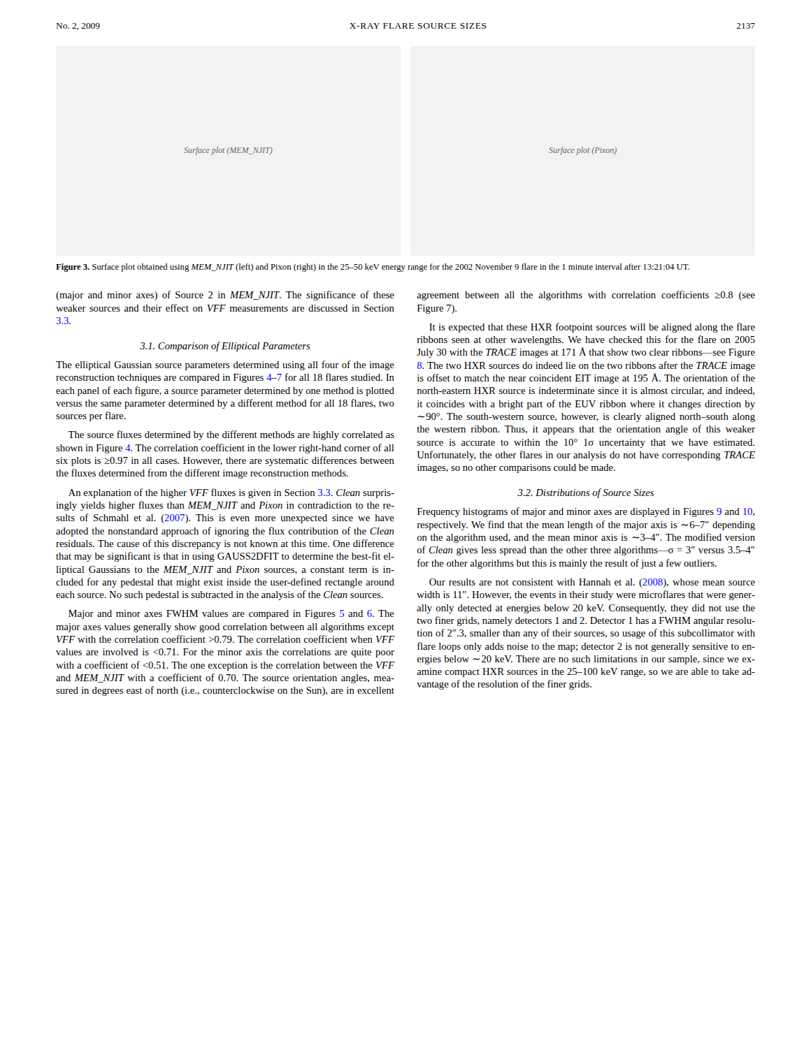No. 2, 2009 X-RAY FLARE SOURCE SIZES 2137
Surface plot (MEM_NJIT)
Surface plot (Pixon)
Figure 3. Surface plot obtained using MEM_NJIT (left) and Pixon (right) in the 25–50 keV energy range for the 2002 November 9 flare in the 1 minute interval after 13:21:04 UT.
(major and minor axes) of Source 2 in MEM_NJIT. The significance of these weaker sources and their effect on VFF measurements are discussed in Section 3.3.
3.1. Comparison of Elliptical Parameters
The elliptical Gaussian source parameters determined using all four of the image reconstruction techniques are compared in Figures 4–7 for all 18 flares studied. In each panel of each figure, a source parameter determined by one method is plotted versus the same parameter determined by a different method for all 18 flares, two sources per flare.
The source fluxes determined by the different methods are highly correlated as shown in Figure 4. The correlation coefficient in the lower right-hand corner of all six plots is ≥0.97 in all cases. However, there are systematic differences between the fluxes determined from the different image reconstruction methods.
An explanation of the higher VFF fluxes is given in Section 3.3. Clean surprisingly yields higher fluxes than MEM_NJIT and Pixon in contradiction to the results of Schmahl et al. (2007). This is even more unexpected since we have adopted the nonstandard approach of ignoring the flux contribution of the Clean residuals. The cause of this discrepancy is not known at this time. One difference that may be significant is that in using GAUSS2DFIT to determine the best-fit elliptical Gaussians to the MEM_NJIT and Pixon sources, a constant term is included for any pedestal that might exist inside the user-defined rectangle around each source. No such pedestal is subtracted in the analysis of the Clean sources.
Major and minor axes FWHM values are compared in Figures 5 and 6. The major axes values generally show good correlation between all algorithms except VFF with the correlation coefficient >0.79. The correlation coefficient when VFF values are involved is <0.71. For the minor axis the correlations are quite poor with a coefficient of <0.51. The one exception is the correlation between the VFF and MEM_NJIT with a coefficient of 0.70. The source orientation angles, measured in degrees east of north (i.e., counterclockwise on the Sun), are in excellent agreement between all the algorithms with correlation coefficients ≥0.8 (see Figure 7).
It is expected that these HXR footpoint sources will be aligned along the flare ribbons seen at other wavelengths. We have checked this for the flare on 2005 July 30 with the TRACE images at 171 Å that show two clear ribbons—see Figure 8. The two HXR sources do indeed lie on the two ribbons after the TRACE image is offset to match the near coincident EIT image at 195 Å. The orientation of the north-eastern HXR source is indeterminate since it is almost circular, and indeed, it coincides with a bright part of the EUV ribbon where it changes direction by ∼90°. The south-western source, however, is clearly aligned north–south along the western ribbon. Thus, it appears that the orientation angle of this weaker source is accurate to within the 10° 1σ uncertainty that we have estimated. Unfortunately, the other flares in our analysis do not have corresponding TRACE images, so no other comparisons could be made.
3.2. Distributions of Source Sizes
Frequency histograms of major and minor axes are displayed in Figures 9 and 10, respectively. We find that the mean length of the major axis is ∼6–7″ depending on the algorithm used, and the mean minor axis is ∼3–4″. The modified version of Clean gives less spread than the other three algorithms—σ = 3″ versus 3.5–4″ for the other algorithms but this is mainly the result of just a few outliers.
Our results are not consistent with Hannah et al. (2008), whose mean source width is 11″. However, the events in their study were microflares that were generally only detected at energies below 20 keV. Consequently, they did not use the two finer grids, namely detectors 1 and 2. Detector 1 has a FWHM angular resolution of 2″.3, smaller than any of their sources, so usage of this subcollimator with flare loops only adds noise to the map; detector 2 is not generally sensitive to energies below ∼20 keV. There are no such limitations in our sample, since we examine compact HXR sources in the 25–100 keV range, so we are able to take advantage of the resolution of the finer grids.